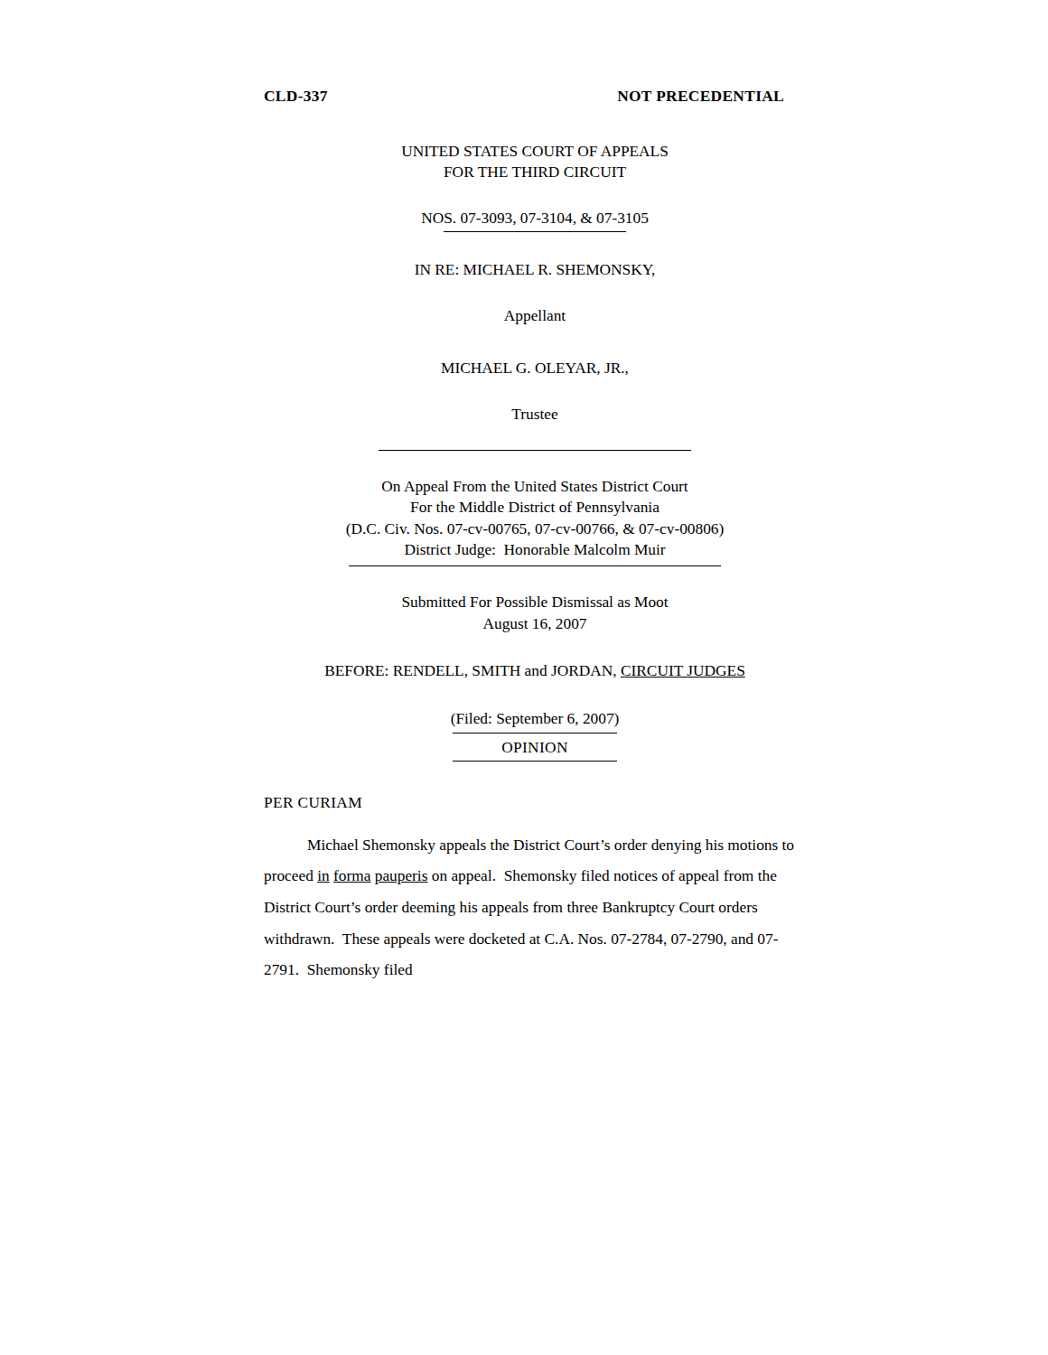CLD-337
NOT PRECEDENTIAL
UNITED STATES COURT OF APPEALS
FOR THE THIRD CIRCUIT
NOS. 07-3093, 07-3104, & 07-3105
IN RE: MICHAEL R. SHEMONSKY,
Appellant
MICHAEL G. OLEYAR, JR.,
Trustee
On Appeal From the United States District Court
For the Middle District of Pennsylvania
(D.C. Civ. Nos. 07-cv-00765, 07-cv-00766, & 07-cv-00806)
District Judge: Honorable Malcolm Muir
Submitted For Possible Dismissal as Moot
August 16, 2007
BEFORE: RENDELL, SMITH and JORDAN, CIRCUIT JUDGES
(Filed: September 6, 2007)
OPINION
PER CURIAM
Michael Shemonsky appeals the District Court’s order denying his motions to proceed in forma pauperis on appeal. Shemonsky filed notices of appeal from the District Court’s order deeming his appeals from three Bankruptcy Court orders withdrawn. These appeals were docketed at C.A. Nos. 07-2784, 07-2790, and 07-2791. Shemonsky filed